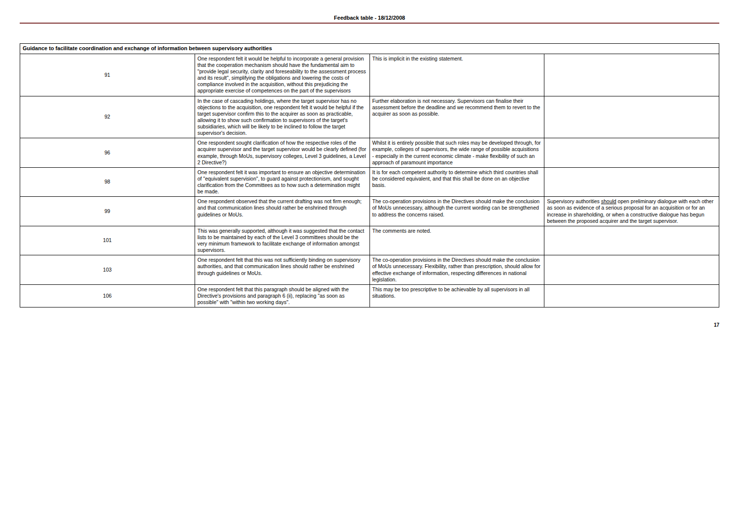Feedback table - 18/12/2008
| Guidance to facilitate coordination and exchange of information between supervisory authorities |
| 91 | One respondent felt it would be helpful to incorporate a general provision that the cooperation mechanism should have the fundamental aim to "provide legal security, clarity and foreseability to the assessment process and its result", simplifying the obligations and lowering the costs of compliance involved in the acquisition, without this prejudicing the appropriate exercise of competences on the part of the supervisors | This is implicit in the existing statement. | |
| 92 | In the case of cascading holdings, where the target supervisor has no objections to the acquisition, one respondent felt it would be helpful if the target supervisor confirm this to the acquirer as soon as practicable, allowing it to show such confirmation to supervisors of the target's subsidiaries, which will be likely to be inclined to follow the target supervisor's decision. | Further elaboration is not necessary. Supervisors can finalise their assessment before the deadline and we recommend them to revert to the acquirer as soon as possible. | |
| 96 | One respondent sought clarification of how the respective roles of the acquirer supervisor and the target supervisor would be clearly defined (for example, through MoUs, supervisory colleges, Level 3 guidelines, a Level 2 Directive?) | Whilst it is entirely possible that such roles may be developed through, for example, colleges of supervisors, the wide range of possible acquisitions - especially in the current economic climate - make flexibility of such an approach of paramount importance | |
| 98 | One respondent felt it was important to ensure an objective determination of "equivalent supervision", to guard against protectionism, and sought clarification from the Committees as to how such a determination might be made. | It is for each competent authority to determine which third countries shall be considered equivalent, and that this shall be done on an objective basis. | |
| 99 | One respondent observed that the current drafting was not firm enough; and that communication lines should rather be enshrined through guidelines or MoUs. | The co-operation provisions in the Directives should make the conclusion of MoUs unnecessary, although the current wording can be strengthened to address the concerns raised. | Supervisory authorities should open preliminary dialogue with each other as soon as evidence of a serious proposal for an acquisition or for an increase in shareholding, or when a constructive dialogue has begun between the proposed acquirer and the target supervisor. |
| 101 | This was generally supported, although it was suggested that the contact lists to be maintained by each of the Level 3 committees should be the very minimum framework to facilitate exchange of information amongst supervisors. | The comments are noted. | |
| 103 | One respondent felt that this was not sufficiently binding on supervisory authorities, and that communication lines should rather be enshrined through guidelines or MoUs. | The co-operation provisions in the Directives should make the conclusion of MoUs unnecessary. Flexibility, rather than prescription, should allow for effective exchange of information, respecting differences in national legislation. | |
| 106 | One respondent felt that this paragraph should be aligned with the Directive's provisions and paragraph 6 (ii), replacing "as soon as possible" with "within two working days". | This may be too prescriptive to be achievable by all supervisors in all situations. | |
17